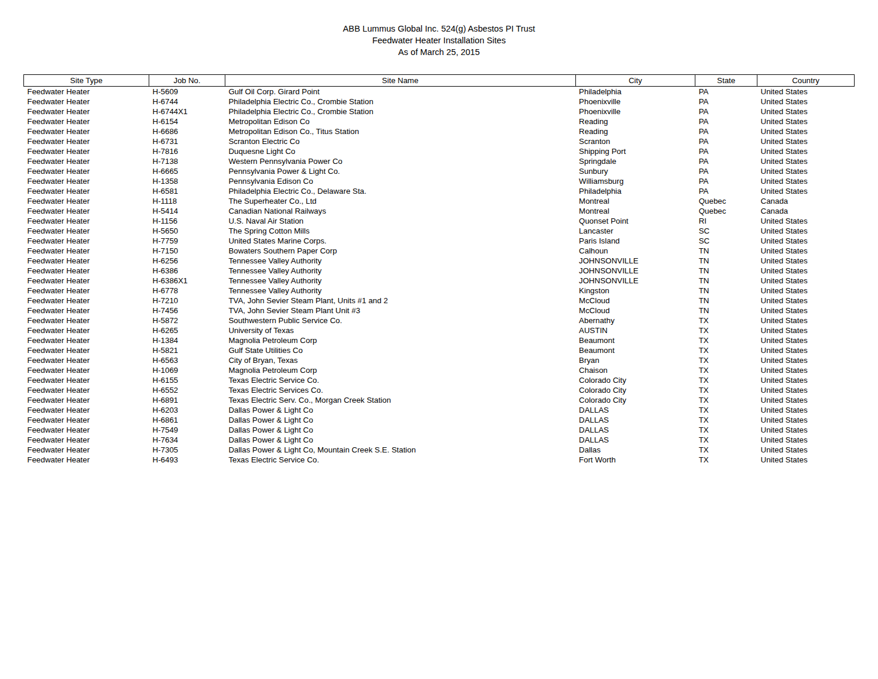ABB Lummus Global Inc. 524(g) Asbestos PI Trust
Feedwater Heater Installation Sites
As of March 25, 2015
| Site Type | Job No. | Site Name | City | State | Country |
| --- | --- | --- | --- | --- | --- |
| Feedwater Heater | H-5609 | Gulf Oil Corp. Girard Point | Philadelphia | PA | United States |
| Feedwater Heater | H-6744 | Philadelphia Electric Co., Crombie Station | Phoenixville | PA | United States |
| Feedwater Heater | H-6744X1 | Philadelphia Electric Co., Crombie Station | Phoenixville | PA | United States |
| Feedwater Heater | H-6154 | Metropolitan Edison Co | Reading | PA | United States |
| Feedwater Heater | H-6686 | Metropolitan Edison Co., Titus Station | Reading | PA | United States |
| Feedwater Heater | H-6731 | Scranton Electric Co | Scranton | PA | United States |
| Feedwater Heater | H-7816 | Duquesne Light Co | Shipping Port | PA | United States |
| Feedwater Heater | H-7138 | Western Pennsylvania Power Co | Springdale | PA | United States |
| Feedwater Heater | H-6665 | Pennsylvania Power & Light Co. | Sunbury | PA | United States |
| Feedwater Heater | H-1358 | Pennsylvania Edison Co | Williamsburg | PA | United States |
| Feedwater Heater | H-6581 | Philadelphia Electric Co., Delaware Sta. | Philadelphia | PA | United States |
| Feedwater Heater | H-1118 | The Superheater Co., Ltd | Montreal | Quebec | Canada |
| Feedwater Heater | H-5414 | Canadian National Railways | Montreal | Quebec | Canada |
| Feedwater Heater | H-1156 | U.S. Naval Air Station | Quonset Point | RI | United States |
| Feedwater Heater | H-5650 | The Spring Cotton Mills | Lancaster | SC | United States |
| Feedwater Heater | H-7759 | United States Marine Corps. | Paris Island | SC | United States |
| Feedwater Heater | H-7150 | Bowaters Southern Paper Corp | Calhoun | TN | United States |
| Feedwater Heater | H-6256 | Tennessee Valley Authority | JOHNSONVILLE | TN | United States |
| Feedwater Heater | H-6386 | Tennessee Valley Authority | JOHNSONVILLE | TN | United States |
| Feedwater Heater | H-6386X1 | Tennessee Valley Authority | JOHNSONVILLE | TN | United States |
| Feedwater Heater | H-6778 | Tennessee Valley Authority | Kingston | TN | United States |
| Feedwater Heater | H-7210 | TVA, John Sevier Steam Plant, Units #1 and 2 | McCloud | TN | United States |
| Feedwater Heater | H-7456 | TVA, John Sevier Steam Plant Unit #3 | McCloud | TN | United States |
| Feedwater Heater | H-5872 | Southwestern Public Service Co. | Abernathy | TX | United States |
| Feedwater Heater | H-6265 | University of Texas | AUSTIN | TX | United States |
| Feedwater Heater | H-1384 | Magnolia Petroleum Corp | Beaumont | TX | United States |
| Feedwater Heater | H-5821 | Gulf State Utilities Co | Beaumont | TX | United States |
| Feedwater Heater | H-6563 | City of Bryan, Texas | Bryan | TX | United States |
| Feedwater Heater | H-1069 | Magnolia Petroleum Corp | Chaison | TX | United States |
| Feedwater Heater | H-6155 | Texas Electric Service Co. | Colorado City | TX | United States |
| Feedwater Heater | H-6552 | Texas Electric Services Co. | Colorado City | TX | United States |
| Feedwater Heater | H-6891 | Texas Electric Serv. Co., Morgan Creek Station | Colorado City | TX | United States |
| Feedwater Heater | H-6203 | Dallas Power & Light Co | DALLAS | TX | United States |
| Feedwater Heater | H-6861 | Dallas Power & Light Co | DALLAS | TX | United States |
| Feedwater Heater | H-7549 | Dallas Power & Light Co | DALLAS | TX | United States |
| Feedwater Heater | H-7634 | Dallas Power & Light Co | DALLAS | TX | United States |
| Feedwater Heater | H-7305 | Dallas Power & Light Co, Mountain Creek S.E. Station | Dallas | TX | United States |
| Feedwater Heater | H-6493 | Texas Electric Service Co. | Fort Worth | TX | United States |